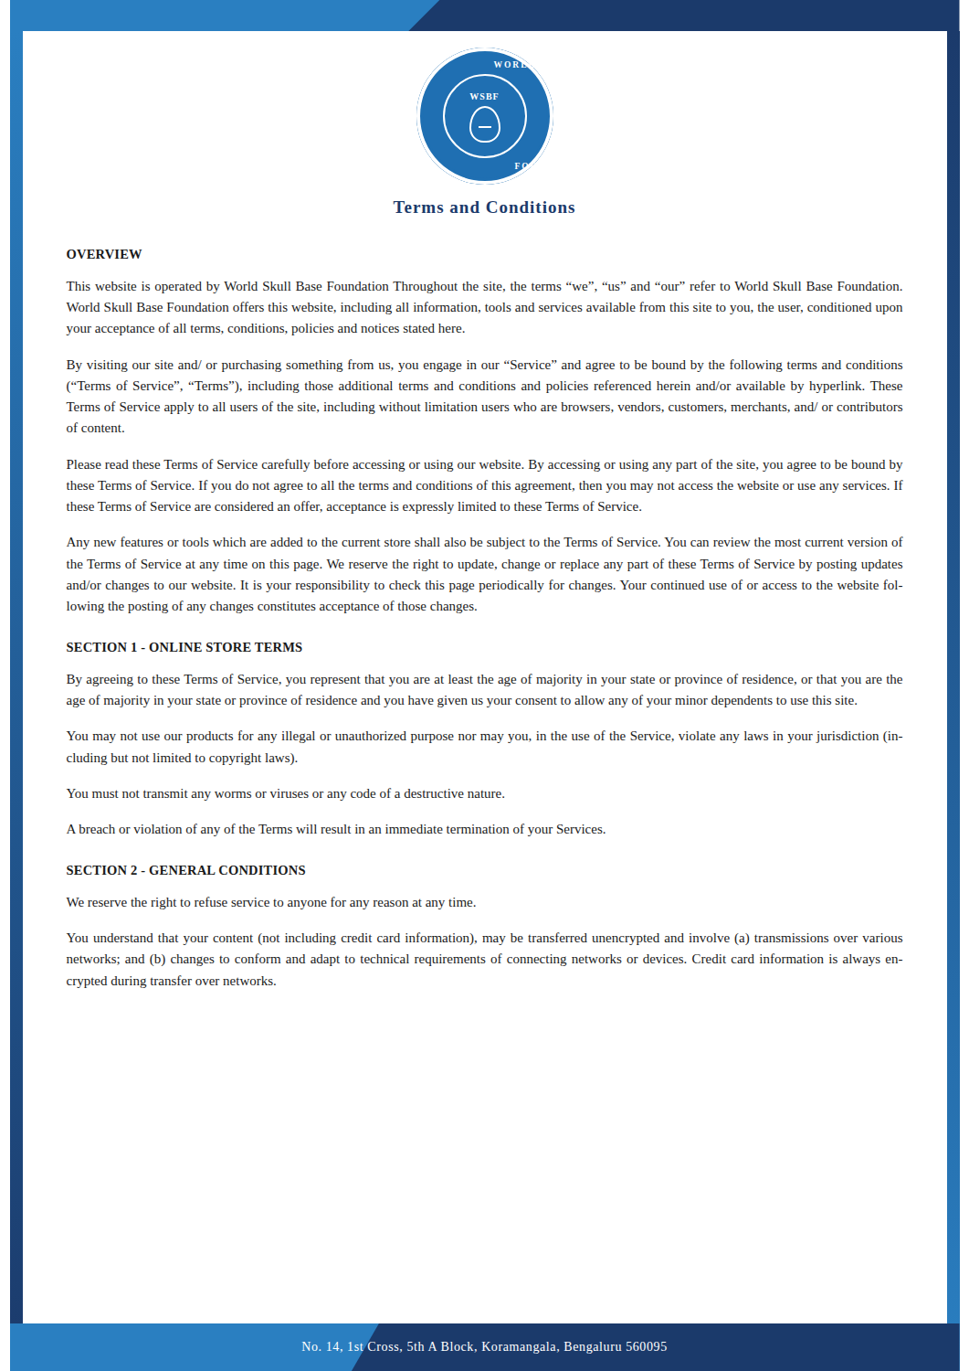World Skull Base Foundation
WSBF
Terms and Conditions
OVERVIEW
This website is operated by World Skull Base Foundation Throughout the site, the terms “we”, “us” and “our” refer to World Skull Base Foundation. World Skull Base Foundation offers this website, including all information, tools and services available from this site to you, the user, conditioned upon your acceptance of all terms, conditions, policies and notices stated here.
By visiting our site and/ or purchasing something from us, you engage in our “Service” and agree to be bound by the following terms and conditions (“Terms of Service”, “Terms”), including those additional terms and conditions and policies referenced herein and/or available by hyperlink. These Terms of Service apply to all users of the site, including without limitation users who are browsers, vendors, customers, merchants, and/ or contributors of content.
Please read these Terms of Service carefully before accessing or using our website. By accessing or using any part of the site, you agree to be bound by these Terms of Service. If you do not agree to all the terms and conditions of this agreement, then you may not access the website or use any services. If these Terms of Service are considered an offer, acceptance is expressly limited to these Terms of Service.
Any new features or tools which are added to the current store shall also be subject to the Terms of Service. You can review the most current version of the Terms of Service at any time on this page. We reserve the right to update, change or replace any part of these Terms of Service by posting updates and/or changes to our website. It is your responsibility to check this page periodically for changes. Your continued use of or access to the website following the posting of any changes constitutes acceptance of those changes.
SECTION 1 - ONLINE STORE TERMS
By agreeing to these Terms of Service, you represent that you are at least the age of majority in your state or province of residence, or that you are the age of majority in your state or province of residence and you have given us your consent to allow any of your minor dependents to use this site.
You may not use our products for any illegal or unauthorized purpose nor may you, in the use of the Service, violate any laws in your jurisdiction (including but not limited to copyright laws).
You must not transmit any worms or viruses or any code of a destructive nature.
A breach or violation of any of the Terms will result in an immediate termination of your Services.
SECTION 2 - GENERAL CONDITIONS
We reserve the right to refuse service to anyone for any reason at any time.
You understand that your content (not including credit card information), may be transferred unencrypted and involve (a) transmissions over various networks; and (b) changes to conform and adapt to technical requirements of connecting networks or devices. Credit card information is always encrypted during transfer over networks.
No. 14, 1st Cross, 5th A Block, Koramangala, Bengaluru 560095